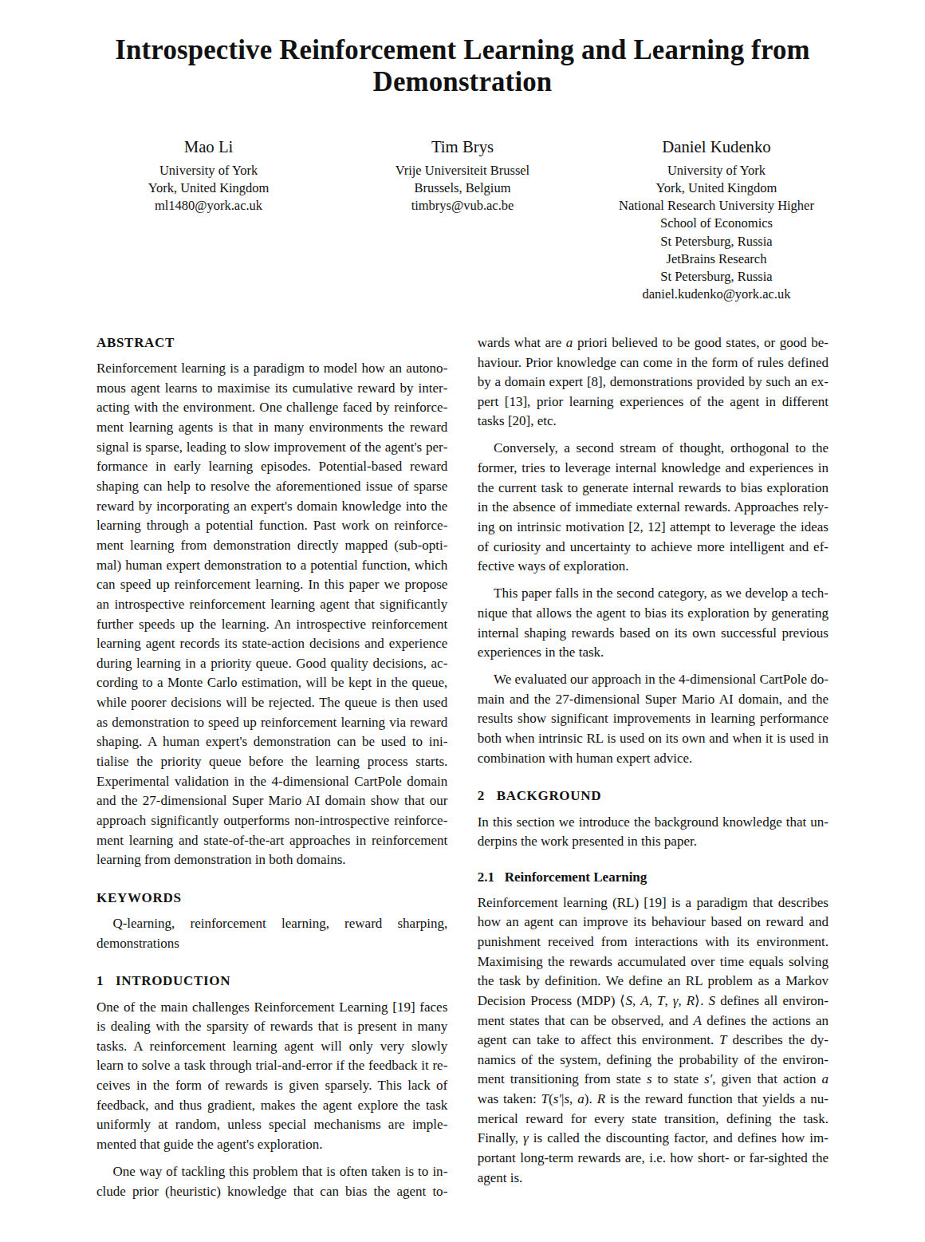Introspective Reinforcement Learning and Learning from Demonstration
Mao Li
University of York
York, United Kingdom
ml1480@york.ac.uk
Tim Brys
Vrije Universiteit Brussel
Brussels, Belgium
timbrys@vub.ac.be
Daniel Kudenko
University of York
York, United Kingdom
National Research University Higher School of Economics
St Petersburg, Russia
JetBrains Research
St Petersburg, Russia
daniel.kudenko@york.ac.uk
Abstract
Reinforcement learning is a paradigm to model how an autonomous agent learns to maximise its cumulative reward by interacting with the environment. One challenge faced by reinforcement learning agents is that in many environments the reward signal is sparse, leading to slow improvement of the agent's performance in early learning episodes. Potential-based reward shaping can help to resolve the aforementioned issue of sparse reward by incorporating an expert's domain knowledge into the learning through a potential function. Past work on reinforcement learning from demonstration directly mapped (sub-optimal) human expert demonstration to a potential function, which can speed up reinforcement learning. In this paper we propose an introspective reinforcement learning agent that significantly further speeds up the learning. An introspective reinforcement learning agent records its state-action decisions and experience during learning in a priority queue. Good quality decisions, according to a Monte Carlo estimation, will be kept in the queue, while poorer decisions will be rejected. The queue is then used as demonstration to speed up reinforcement learning via reward shaping. A human expert's demonstration can be used to initialise the priority queue before the learning process starts. Experimental validation in the 4-dimensional CartPole domain and the 27-dimensional Super Mario AI domain show that our approach significantly outperforms non-introspective reinforcement learning and state-of-the-art approaches in reinforcement learning from demonstration in both domains.
Keywords
Q-learning, reinforcement learning, reward sharping, demonstrations
1 Introduction
One of the main challenges Reinforcement Learning [19] faces is dealing with the sparsity of rewards that is present in many tasks. A reinforcement learning agent will only very slowly learn to solve a task through trial-and-error if the feedback it receives in the form of rewards is given sparsely. This lack of feedback, and thus gradient, makes the agent explore the task uniformly at random, unless special mechanisms are implemented that guide the agent's exploration.
One way of tackling this problem that is often taken is to include prior (heuristic) knowledge that can bias the agent towards what are a priori believed to be good states, or good behaviour. Prior knowledge can come in the form of rules defined by a domain expert [8], demonstrations provided by such an expert [13], prior learning experiences of the agent in different tasks [20], etc.
Conversely, a second stream of thought, orthogonal to the former, tries to leverage internal knowledge and experiences in the current task to generate internal rewards to bias exploration in the absence of immediate external rewards. Approaches relying on intrinsic motivation [2, 12] attempt to leverage the ideas of curiosity and uncertainty to achieve more intelligent and effective ways of exploration.
This paper falls in the second category, as we develop a technique that allows the agent to bias its exploration by generating internal shaping rewards based on its own successful previous experiences in the task.
We evaluated our approach in the 4-dimensional CartPole domain and the 27-dimensional Super Mario AI domain, and the results show significant improvements in learning performance both when intrinsic RL is used on its own and when it is used in combination with human expert advice.
2 Background
In this section we introduce the background knowledge that underpins the work presented in this paper.
2.1 Reinforcement Learning
Reinforcement learning (RL) [19] is a paradigm that describes how an agent can improve its behaviour based on reward and punishment received from interactions with its environment. Maximising the rewards accumulated over time equals solving the task by definition. We define an RL problem as a Markov Decision Process (MDP) ⟨S, A, T, γ, R⟩. S defines all environment states that can be observed, and A defines the actions an agent can take to affect this environment. T describes the dynamics of the system, defining the probability of the environment transitioning from state s to state s′, given that action a was taken: T(s′|s, a). R is the reward function that yields a numerical reward for every state transition, defining the task. Finally, γ is called the discounting factor, and defines how important long-term rewards are, i.e. how short- or far-sighted the agent is.